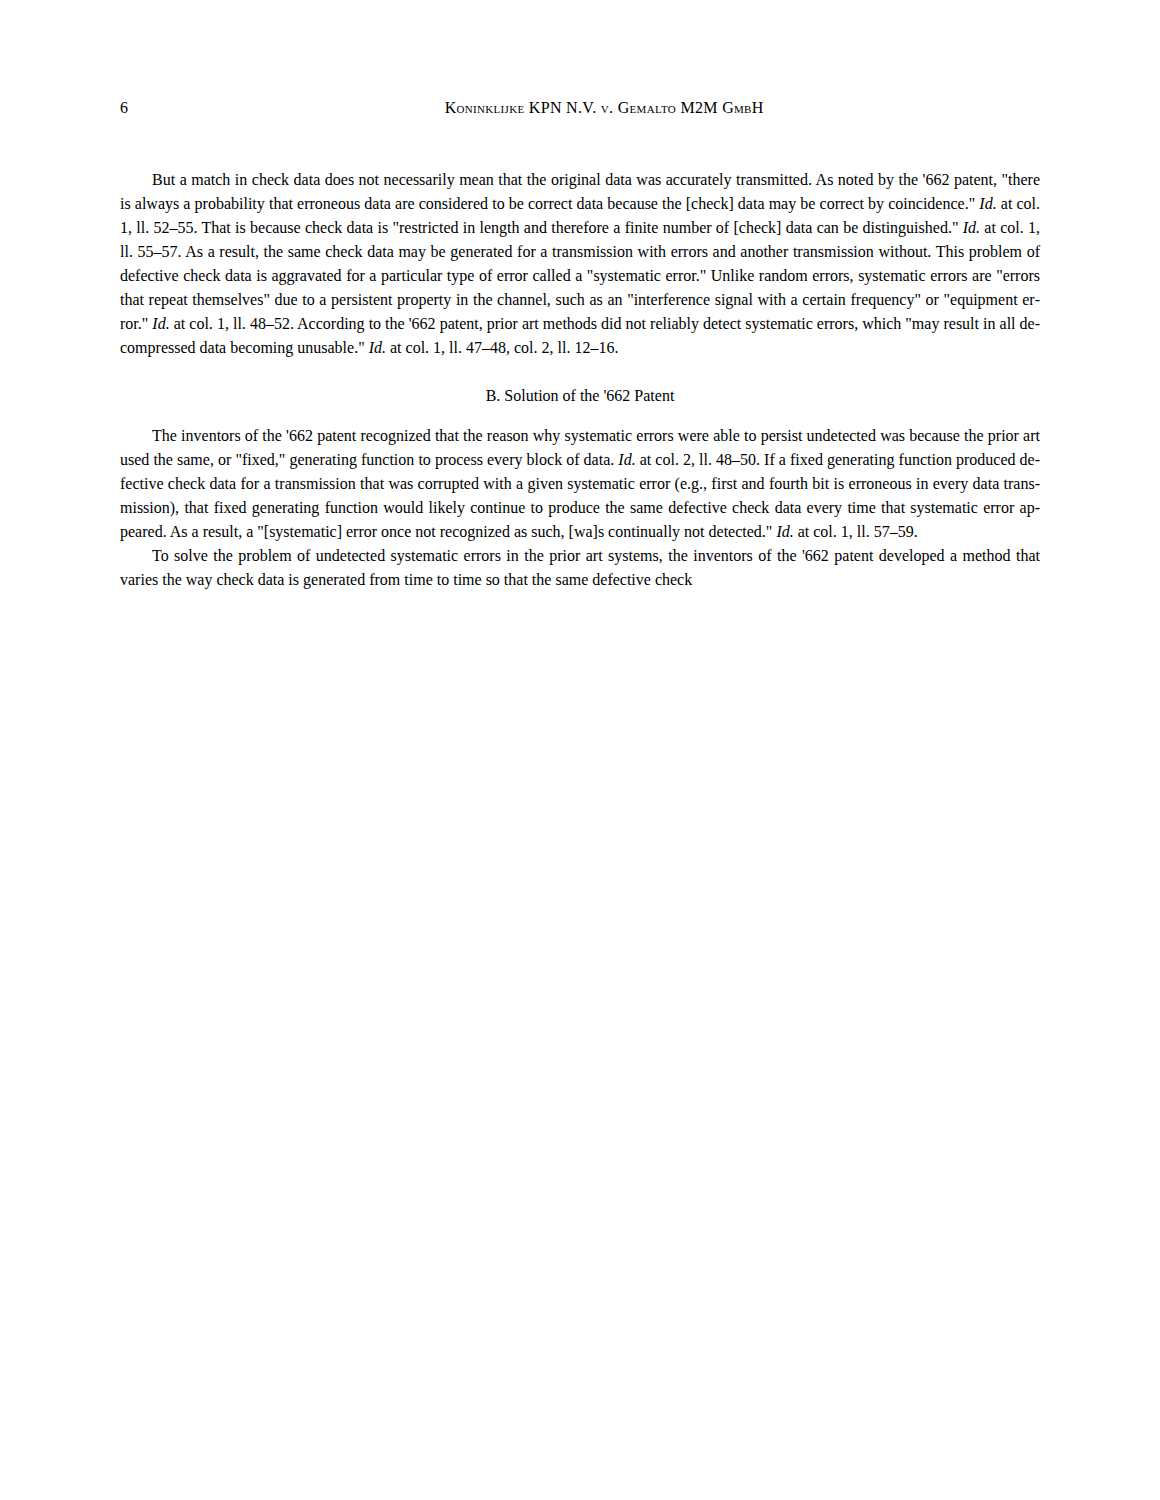6 Koninklijke KPN N.V. v. Gemalto M2M GmbH
But a match in check data does not necessarily mean that the original data was accurately transmitted. As noted by the '662 patent, "there is always a probability that erroneous data are considered to be correct data because the [check] data may be correct by coincidence." Id. at col. 1, ll. 52–55. That is because check data is "restricted in length and therefore a finite number of [check] data can be distinguished." Id. at col. 1, ll. 55–57. As a result, the same check data may be generated for a transmission with errors and another transmission without. This problem of defective check data is aggravated for a particular type of error called a "systematic error." Unlike random errors, systematic errors are "errors that repeat themselves" due to a persistent property in the channel, such as an "interference signal with a certain frequency" or "equipment error." Id. at col. 1, ll. 48–52. According to the '662 patent, prior art methods did not reliably detect systematic errors, which "may result in all decompressed data becoming unusable." Id. at col. 1, ll. 47–48, col. 2, ll. 12–16.
B. Solution of the '662 Patent
The inventors of the '662 patent recognized that the reason why systematic errors were able to persist undetected was because the prior art used the same, or "fixed," generating function to process every block of data. Id. at col. 2, ll. 48–50. If a fixed generating function produced defective check data for a transmission that was corrupted with a given systematic error (e.g., first and fourth bit is erroneous in every data transmission), that fixed generating function would likely continue to produce the same defective check data every time that systematic error appeared. As a result, a "[systematic] error once not recognized as such, [wa]s continually not detected." Id. at col. 1, ll. 57–59.
To solve the problem of undetected systematic errors in the prior art systems, the inventors of the '662 patent developed a method that varies the way check data is generated from time to time so that the same defective check